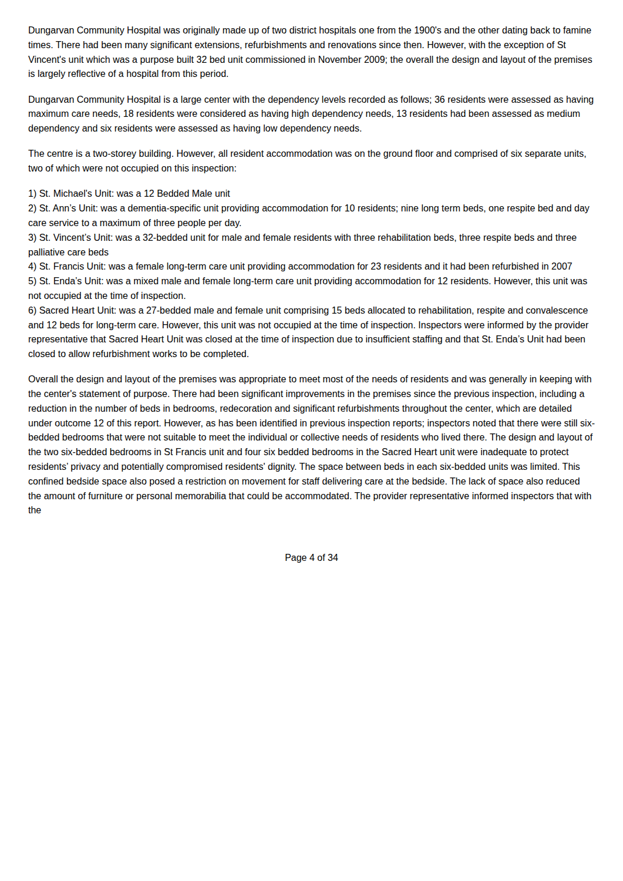Dungarvan Community Hospital was originally made up of two district hospitals one from the 1900's and the other dating back to famine times. There had been many significant extensions, refurbishments and renovations since then. However, with the exception of St Vincent's unit which was a purpose built 32 bed unit commissioned in November 2009; the overall the design and layout of the premises is largely reflective of a hospital from this period.
Dungarvan Community Hospital is a large center with the dependency levels recorded as follows; 36 residents were assessed as having maximum care needs, 18 residents were considered as having high dependency needs, 13 residents had been assessed as medium dependency and six residents were assessed as having low dependency needs.
The centre is a two-storey building. However, all resident accommodation was on the ground floor and comprised of six separate units, two of which were not occupied on this inspection:
1) St. Michael's Unit: was a 12 Bedded Male unit
2) St. Ann’s Unit: was a dementia-specific unit providing accommodation for 10 residents; nine long term beds, one respite bed and day care service to a maximum of three people per day.
3) St. Vincent’s Unit: was a 32-bedded unit for male and female residents with three rehabilitation beds, three respite beds and three palliative care beds
4) St. Francis Unit: was a female long-term care unit providing accommodation for 23 residents and it had been refurbished in 2007
5) St. Enda’s Unit: was a mixed male and female long-term care unit providing accommodation for 12 residents. However, this unit was not occupied at the time of inspection.
6) Sacred Heart Unit: was a 27-bedded male and female unit comprising 15 beds allocated to rehabilitation, respite and convalescence and 12 beds for long-term care. However, this unit was not occupied at the time of inspection. Inspectors were informed by the provider representative that Sacred Heart Unit was closed at the time of inspection due to insufficient staffing and that St. Enda’s Unit had been closed to allow refurbishment works to be completed.
Overall the design and layout of the premises was appropriate to meet most of the needs of residents and was generally in keeping with the center's statement of purpose. There had been significant improvements in the premises since the previous inspection, including a reduction in the number of beds in bedrooms, redecoration and significant refurbishments throughout the center, which are detailed under outcome 12 of this report. However, as has been identified in previous inspection reports; inspectors noted that there were still six-bedded bedrooms that were not suitable to meet the individual or collective needs of residents who lived there. The design and layout of the two six-bedded bedrooms in St Francis unit and four six bedded bedrooms in the Sacred Heart unit were inadequate to protect residents’ privacy and potentially compromised residents' dignity. The space between beds in each six-bedded units was limited. This confined bedside space also posed a restriction on movement for staff delivering care at the bedside. The lack of space also reduced the amount of furniture or personal memorabilia that could be accommodated. The provider representative informed inspectors that with the
Page 4 of 34